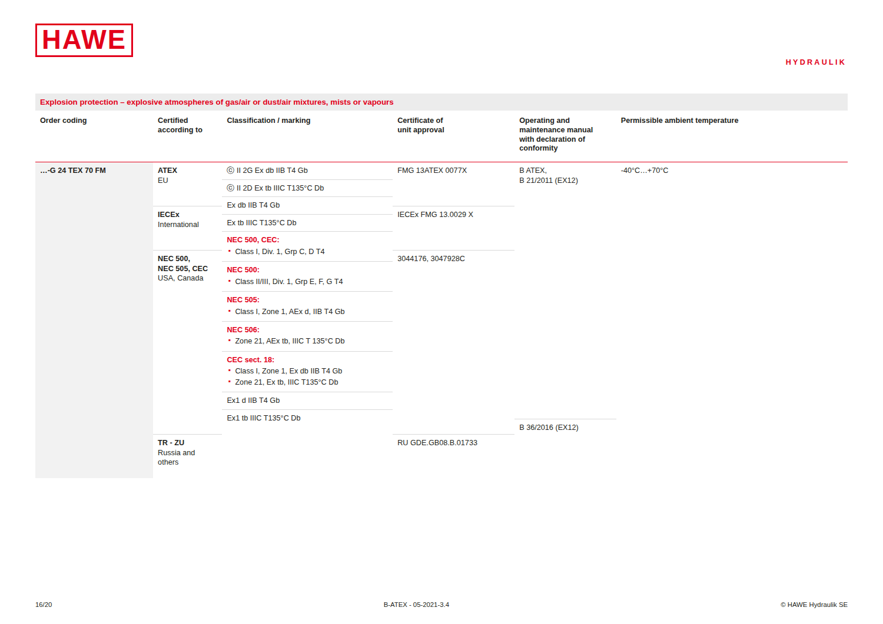HAWE HYDRAULIK
Explosion protection – explosive atmospheres of gas/air or dust/air mixtures, mists or vapours
| Order coding | Certified according to | Classification / marking | Certificate of unit approval | Operating and maintenance manual with declaration of conformity | Permissible ambient temperature |
| --- | --- | --- | --- | --- | --- |
| …-G 24 TEX 70 FM | / ATEX EU / / IECEx International / / NEC 500, NEC 505, CEC USA, Canada / / TR - ZU Russia and others / | / ⓒ II 2G Ex db IIB T4 Gb / / ⓒ II 2D Ex tb IIIC T135°C Db / / Ex db IIB T4 Gb / / Ex tb IIIC T135°C Db / / NEC 500, CEC: Class I, Div. 1, Grp C, D T4 / / NEC 500: Class II/III, Div. 1, Grp E, F, G T4 / / NEC 505: Class I, Zone 1, AEx d, IIB T4 Gb / / NEC 506: Zone 21, AEx tb, IIIC T 135°C Db / / CEC sect. 18: Class I, Zone 1, Ex db IIB T4 Gb Zone 21, Ex tb, IIIC T135°C Db / / Ex1 d IIB T4 Gb / / Ex1 tb IIIC T135°C Db / | / FMG 13ATEX 0077X / / IECEx FMG 13.0029 X / / 3044176, 3047928C / / RU GDE.GB08.B.01733 / | / B ATEX, B 21/2011 (EX12) / / B 36/2016 (EX12) / | -40°C…+70°C |
16/20 © HAWE Hydraulik SE
B-ATEX - 05-2021-3.4